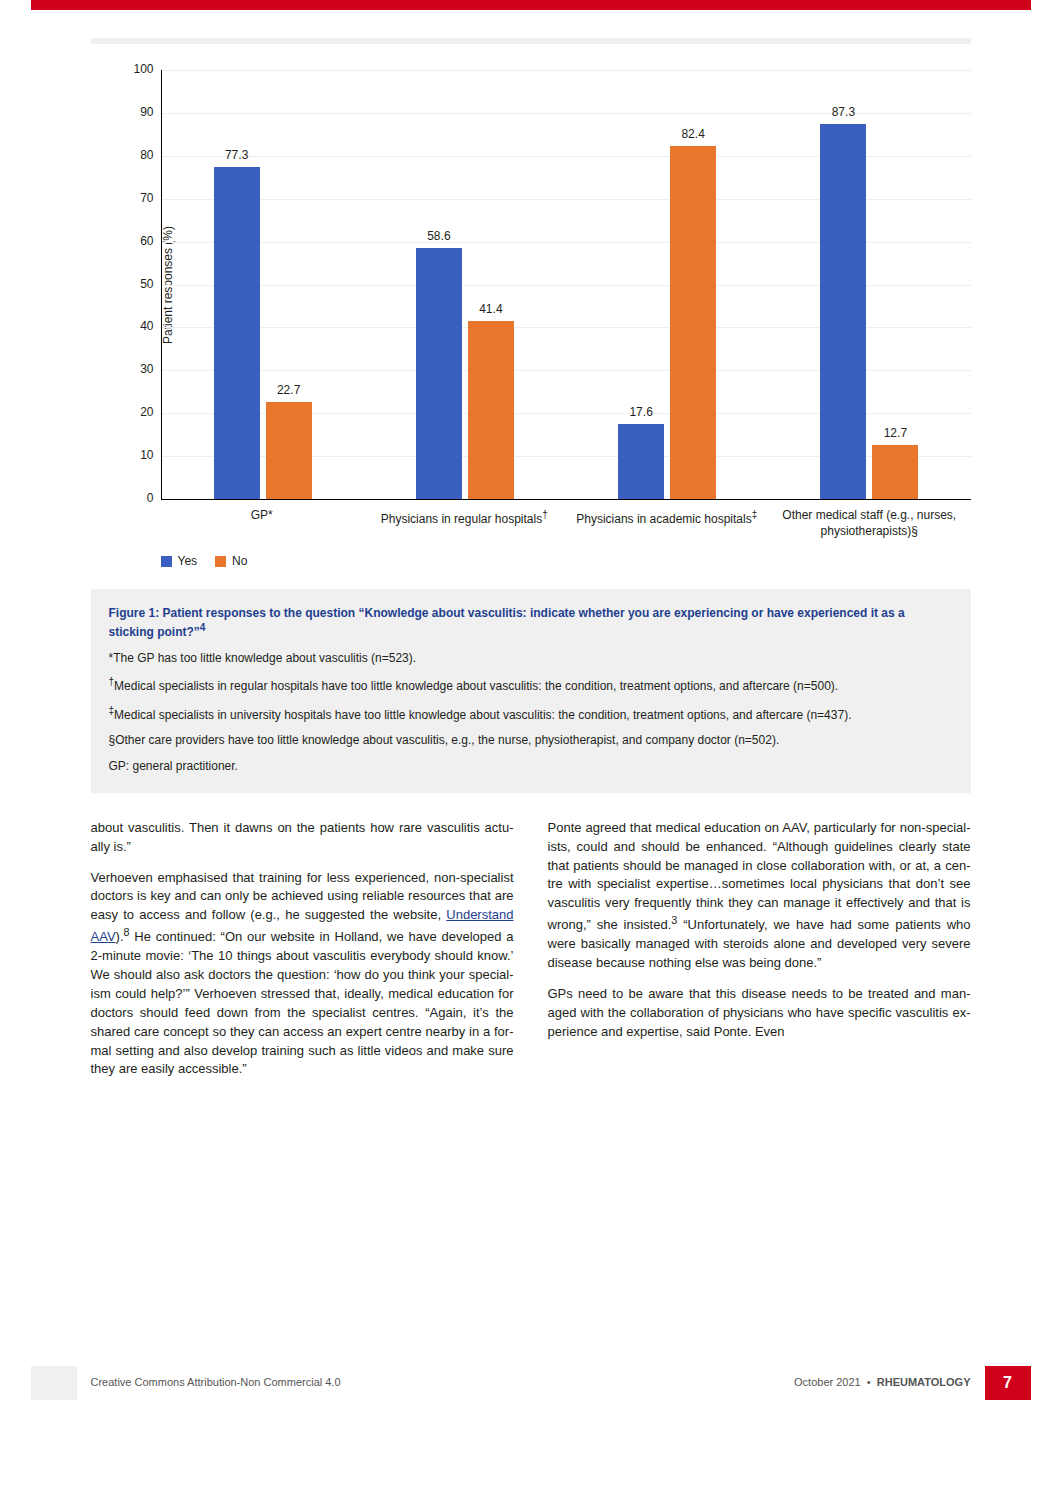Patient responses (%)
100 90 80 70 60 50 40 30 20 10 0
77.3
22.7
58.6
41.4
17.6
82.4
87.3
12.7
GP*
Physicians in regular hospitals†
Physicians in academic hospitals‡
Other medical staff (e.g., nurses, physiotherapists)§
Yes No
Figure 1: Patient responses to the question “Knowledge about vasculitis: indicate whether you are experiencing or have experienced it as a sticking point?”4
*The GP has too little knowledge about vasculitis (n=523).
†Medical specialists in regular hospitals have too little knowledge about vasculitis: the condition, treatment options, and aftercare (n=500).
‡Medical specialists in university hospitals have too little knowledge about vasculitis: the condition, treatment options, and aftercare (n=437).
§Other care providers have too little knowledge about vasculitis, e.g., the nurse, physiotherapist, and company doctor (n=502).
GP: general practitioner.
about vasculitis. Then it dawns on the patients how rare vasculitis actually is.”
Verhoeven emphasised that training for less experienced, non-specialist doctors is key and can only be achieved using reliable resources that are easy to access and follow (e.g., he suggested the website, Understand AAV).8 He continued: “On our website in Holland, we have developed a 2-minute movie: ‘The 10 things about vasculitis everybody should know.’ We should also ask doctors the question: ‘how do you think your specialism could help?’” Verhoeven stressed that, ideally, medical education for doctors should feed down from the specialist centres. “Again, it’s the shared care concept so they can access an expert centre nearby in a formal setting and also develop training such as little videos and make sure they are easily accessible.”
Ponte agreed that medical education on AAV, particularly for non-specialists, could and should be enhanced. “Although guidelines clearly state that patients should be managed in close collaboration with, or at, a centre with specialist expertise…sometimes local physicians that don’t see vasculitis very frequently think they can manage it effectively and that is wrong,” she insisted.3 “Unfortunately, we have had some patients who were basically managed with steroids alone and developed very severe disease because nothing else was being done.”
GPs need to be aware that this disease needs to be treated and managed with the collaboration of physicians who have specific vasculitis experience and expertise, said Ponte. Even
Creative Commons Attribution-Non Commercial 4.0
October 2021 • RHEUMATOLOGY
7